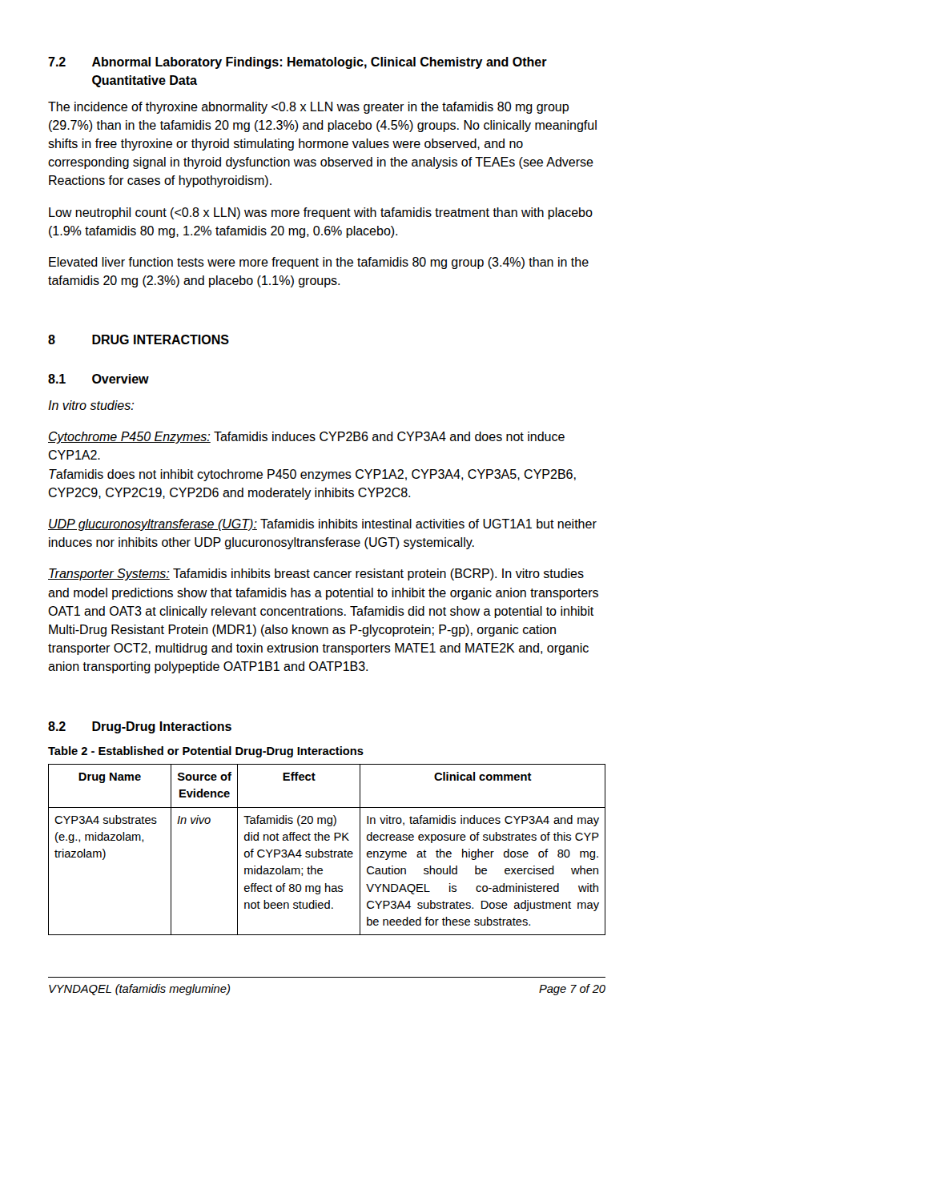7.2 Abnormal Laboratory Findings: Hematologic, Clinical Chemistry and Other Quantitative Data
The incidence of thyroxine abnormality <0.8 x LLN was greater in the tafamidis 80 mg group (29.7%) than in the tafamidis 20 mg (12.3%) and placebo (4.5%) groups. No clinically meaningful shifts in free thyroxine or thyroid stimulating hormone values were observed, and no corresponding signal in thyroid dysfunction was observed in the analysis of TEAEs (see Adverse Reactions for cases of hypothyroidism).
Low neutrophil count (<0.8 x LLN) was more frequent with tafamidis treatment than with placebo (1.9% tafamidis 80 mg, 1.2% tafamidis 20 mg, 0.6% placebo).
Elevated liver function tests were more frequent in the tafamidis 80 mg group (3.4%) than in the tafamidis 20 mg (2.3%) and placebo (1.1%) groups.
8 DRUG INTERACTIONS
8.1 Overview
In vitro studies:
Cytochrome P450 Enzymes: Tafamidis induces CYP2B6 and CYP3A4 and does not induce CYP1A2.
Tafamidis does not inhibit cytochrome P450 enzymes CYP1A2, CYP3A4, CYP3A5, CYP2B6, CYP2C9, CYP2C19, CYP2D6 and moderately inhibits CYP2C8.
UDP glucuronosyltransferase (UGT): Tafamidis inhibits intestinal activities of UGT1A1 but neither induces nor inhibits other UDP glucuronosyltransferase (UGT) systemically.
Transporter Systems: Tafamidis inhibits breast cancer resistant protein (BCRP). In vitro studies and model predictions show that tafamidis has a potential to inhibit the organic anion transporters OAT1 and OAT3 at clinically relevant concentrations. Tafamidis did not show a potential to inhibit Multi-Drug Resistant Protein (MDR1) (also known as P-glycoprotein; P-gp), organic cation transporter OCT2, multidrug and toxin extrusion transporters MATE1 and MATE2K and, organic anion transporting polypeptide OATP1B1 and OATP1B3.
8.2 Drug-Drug Interactions
Table 2 - Established or Potential Drug-Drug Interactions
| Drug Name | Source of Evidence | Effect | Clinical comment |
| --- | --- | --- | --- |
| CYP3A4 substrates (e.g., midazolam, triazolam) | In vivo | Tafamidis (20 mg) did not affect the PK of CYP3A4 substrate midazolam; the effect of 80 mg has not been studied. | In vitro, tafamidis induces CYP3A4 and may decrease exposure of substrates of this CYP enzyme at the higher dose of 80 mg. Caution should be exercised when VYNDAQEL is co-administered with CYP3A4 substrates. Dose adjustment may be needed for these substrates. |
VYNDAQEL (tafamidis meglumine) Page 7 of 20